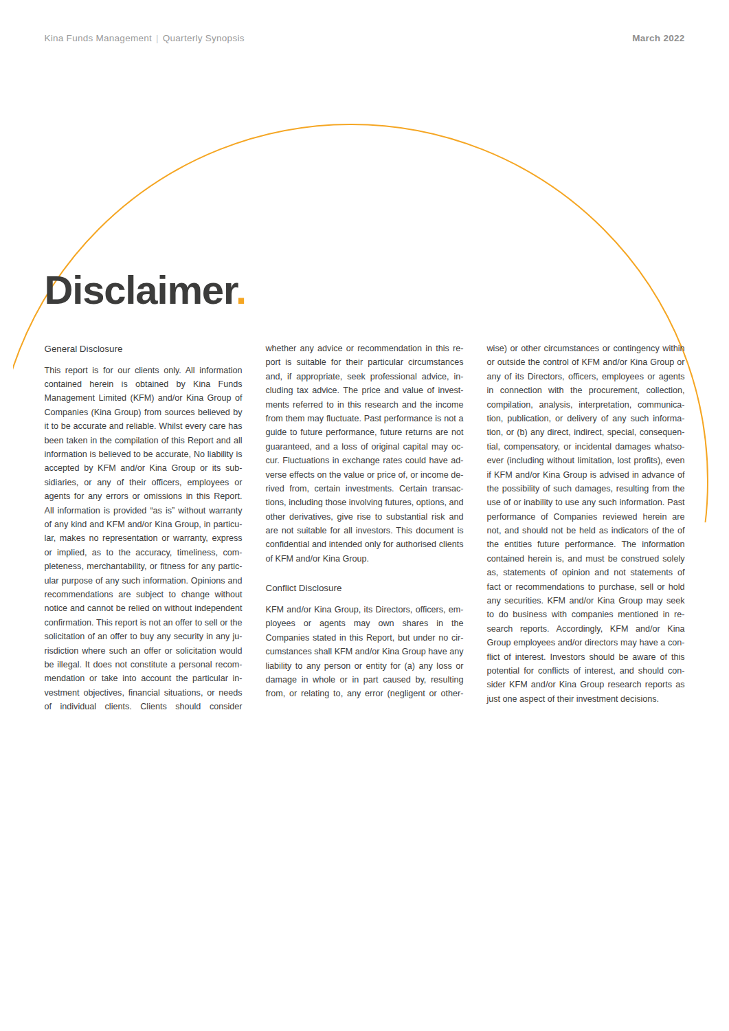Kina Funds Management|Quarterly Synopsis
March 2022
Disclaimer.
General Disclosure
This report is for our clients only. All information contained herein is obtained by Kina Funds Management Limited (KFM) and/or Kina Group of Companies (Kina Group) from sources believed by it to be accurate and reliable. Whilst every care has been taken in the compilation of this Report and all information is believed to be accurate, No liability is accepted by KFM and/or Kina Group or its subsidiaries, or any of their officers, employees or agents for any errors or omissions in this Report. All information is provided “as is” without warranty of any kind and KFM and/or Kina Group, in particular, makes no representation or warranty, express or implied, as to the accuracy, timeliness, completeness, merchantability, or fitness for any particular purpose of any such information. Opinions and recommendations are subject to change without notice and cannot be relied on without independent confirmation. This report is not an offer to sell or the solicitation of an offer to buy any security in any jurisdiction where such an offer or solicitation would be illegal. It does not constitute a personal recommendation or take into account the particular investment objectives, financial situations, or needs of individual clients. Clients should consider whether any advice or recommendation in this report is suitable for their particular circumstances and, if appropriate, seek professional advice, including tax advice. The price and value of investments referred to in this research and the income from them may fluctuate. Past performance is not a guide to future performance, future returns are not guaranteed, and a loss of original capital may occur. Fluctuations in exchange rates could have adverse effects on the value or price of, or income derived from, certain investments. Certain transactions, including those involving futures, options, and other derivatives, give rise to substantial risk and are not suitable for all investors. This document is confidential and intended only for authorised clients of KFM and/or Kina Group.
Conflict Disclosure
KFM and/or Kina Group, its Directors, officers, employees or agents may own shares in the Companies stated in this Report, but under no circumstances shall KFM and/or Kina Group have any liability to any person or entity for (a) any loss or damage in whole or in part caused by, resulting from, or relating to, any error (negligent or otherwise) or other circumstances or contingency within or outside the control of KFM and/or Kina Group or any of its Directors, officers, employees or agents in connection with the procurement, collection, compilation, analysis, interpretation, communication, publication, or delivery of any such information, or (b) any direct, indirect, special, consequential, compensatory, or incidental damages whatsoever (including without limitation, lost profits), even if KFM and/or Kina Group is advised in advance of the possibility of such damages, resulting from the use of or inability to use any such information. Past performance of Companies reviewed herein are not, and should not be held as indicators of the of the entities future performance. The information contained herein is, and must be construed solely as, statements of opinion and not statements of fact or recommendations to purchase, sell or hold any securities. KFM and/or Kina Group may seek to do business with companies mentioned in research reports. Accordingly, KFM and/or Kina Group employees and/or directors may have a conflict of interest. Investors should be aware of this potential for conflicts of interest, and should consider KFM and/or Kina Group research reports as just one aspect of their investment decisions.